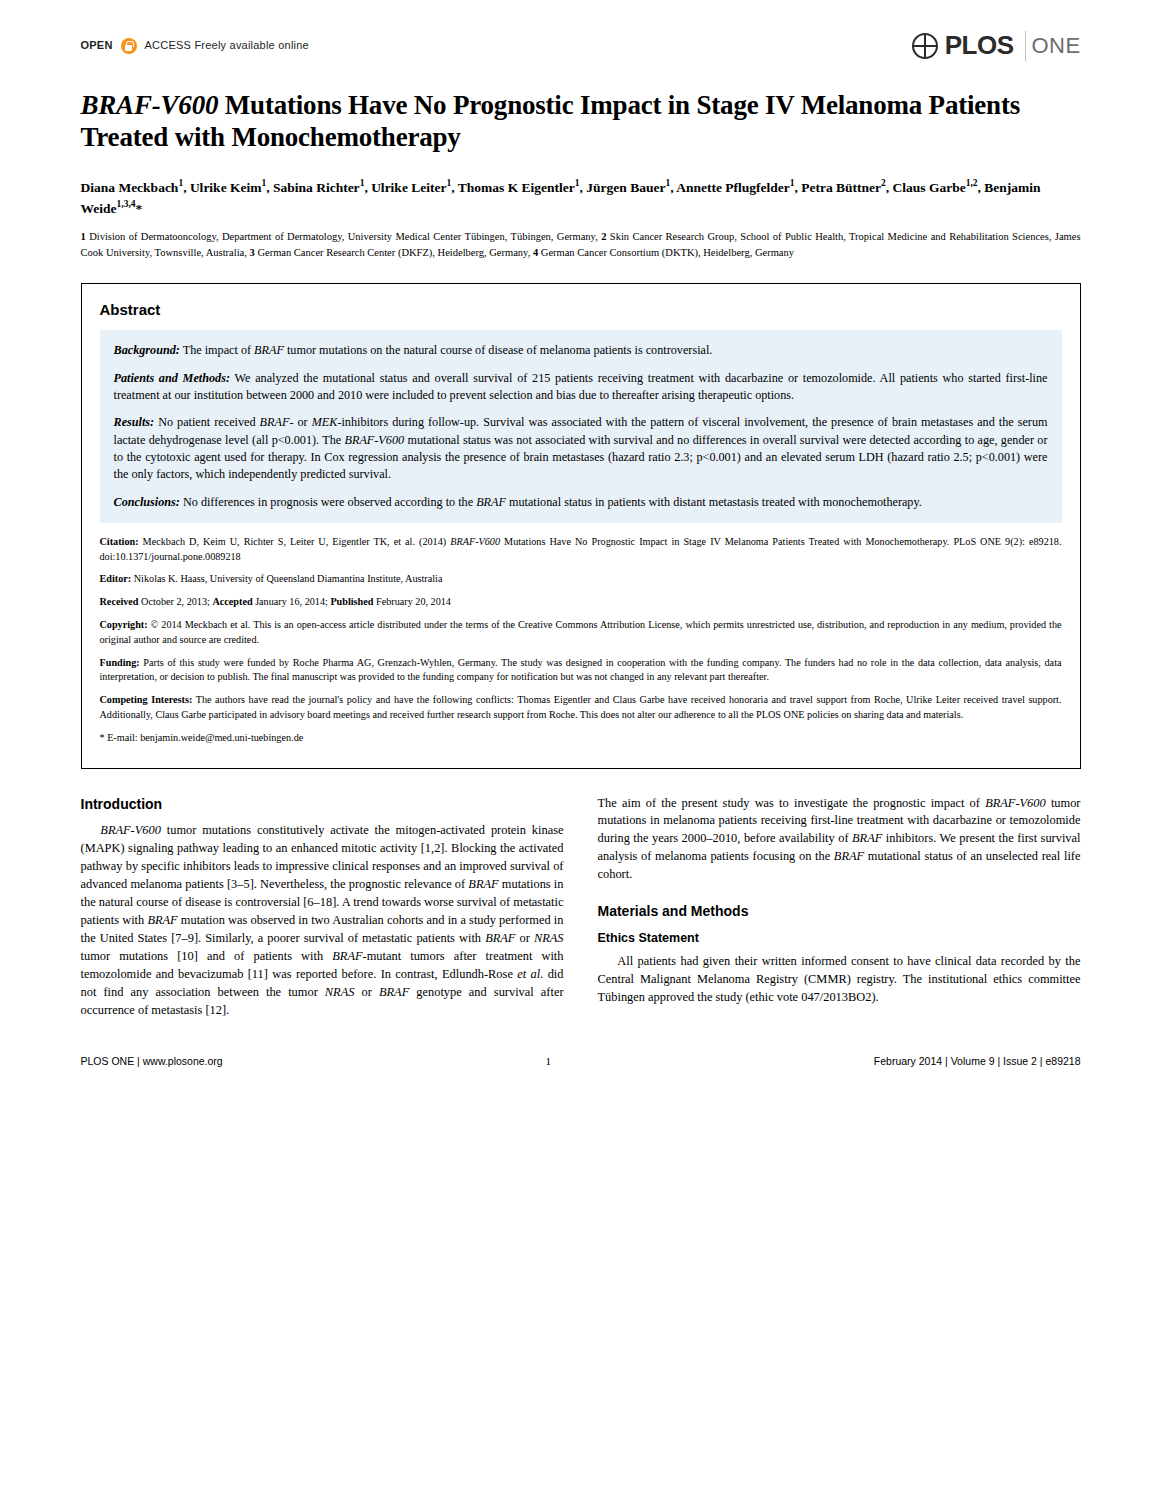OPEN ACCESS Freely available online
PLOS ONE
BRAF-V600 Mutations Have No Prognostic Impact in Stage IV Melanoma Patients Treated with Monochemotherapy
Diana Meckbach1, Ulrike Keim1, Sabina Richter1, Ulrike Leiter1, Thomas K Eigentler1, Jürgen Bauer1, Annette Pflugfelder1, Petra Büttner2, Claus Garbe1,2, Benjamin Weide1,3,4*
1 Division of Dermatooncology, Department of Dermatology, University Medical Center Tübingen, Tübingen, Germany, 2 Skin Cancer Research Group, School of Public Health, Tropical Medicine and Rehabilitation Sciences, James Cook University, Townsville, Australia, 3 German Cancer Research Center (DKFZ), Heidelberg, Germany, 4 German Cancer Consortium (DKTK), Heidelberg, Germany
Abstract
Background: The impact of BRAF tumor mutations on the natural course of disease of melanoma patients is controversial.
Patients and Methods: We analyzed the mutational status and overall survival of 215 patients receiving treatment with dacarbazine or temozolomide. All patients who started first-line treatment at our institution between 2000 and 2010 were included to prevent selection and bias due to thereafter arising therapeutic options.
Results: No patient received BRAF- or MEK-inhibitors during follow-up. Survival was associated with the pattern of visceral involvement, the presence of brain metastases and the serum lactate dehydrogenase level (all p<0.001). The BRAF-V600 mutational status was not associated with survival and no differences in overall survival were detected according to age, gender or to the cytotoxic agent used for therapy. In Cox regression analysis the presence of brain metastases (hazard ratio 2.3; p<0.001) and an elevated serum LDH (hazard ratio 2.5; p<0.001) were the only factors, which independently predicted survival.
Conclusions: No differences in prognosis were observed according to the BRAF mutational status in patients with distant metastasis treated with monochemotherapy.
Citation: Meckbach D, Keim U, Richter S, Leiter U, Eigentler TK, et al. (2014) BRAF-V600 Mutations Have No Prognostic Impact in Stage IV Melanoma Patients Treated with Monochemotherapy. PLoS ONE 9(2): e89218. doi:10.1371/journal.pone.0089218
Editor: Nikolas K. Haass, University of Queensland Diamantina Institute, Australia
Received October 2, 2013; Accepted January 16, 2014; Published February 20, 2014
Copyright: © 2014 Meckbach et al. This is an open-access article distributed under the terms of the Creative Commons Attribution License, which permits unrestricted use, distribution, and reproduction in any medium, provided the original author and source are credited.
Funding: Parts of this study were funded by Roche Pharma AG, Grenzach-Wyhlen, Germany. The study was designed in cooperation with the funding company. The funders had no role in the data collection, data analysis, data interpretation, or decision to publish. The final manuscript was provided to the funding company for notification but was not changed in any relevant part thereafter.
Competing Interests: The authors have read the journal's policy and have the following conflicts: Thomas Eigentler and Claus Garbe have received honoraria and travel support from Roche, Ulrike Leiter received travel support. Additionally, Claus Garbe participated in advisory board meetings and received further research support from Roche. This does not alter our adherence to all the PLOS ONE policies on sharing data and materials.
* E-mail: benjamin.weide@med.uni-tuebingen.de
Introduction
BRAF-V600 tumor mutations constitutively activate the mitogen-activated protein kinase (MAPK) signaling pathway leading to an enhanced mitotic activity [1,2]. Blocking the activated pathway by specific inhibitors leads to impressive clinical responses and an improved survival of advanced melanoma patients [3–5]. Nevertheless, the prognostic relevance of BRAF mutations in the natural course of disease is controversial [6–18]. A trend towards worse survival of metastatic patients with BRAF mutation was observed in two Australian cohorts and in a study performed in the United States [7–9]. Similarly, a poorer survival of metastatic patients with BRAF or NRAS tumor mutations [10] and of patients with BRAF-mutant tumors after treatment with temozolomide and bevacizumab [11] was reported before. In contrast, Edlundh-Rose et al. did not find any association between the tumor NRAS or BRAF genotype and survival after occurrence of metastasis [12].
The aim of the present study was to investigate the prognostic impact of BRAF-V600 tumor mutations in melanoma patients receiving first-line treatment with dacarbazine or temozolomide during the years 2000–2010, before availability of BRAF inhibitors. We present the first survival analysis of melanoma patients focusing on the BRAF mutational status of an unselected real life cohort.
Materials and Methods
Ethics Statement
All patients had given their written informed consent to have clinical data recorded by the Central Malignant Melanoma Registry (CMMR) registry. The institutional ethics committee Tübingen approved the study (ethic vote 047/2013BO2).
PLOS ONE | www.plosone.org
1
February 2014 | Volume 9 | Issue 2 | e89218